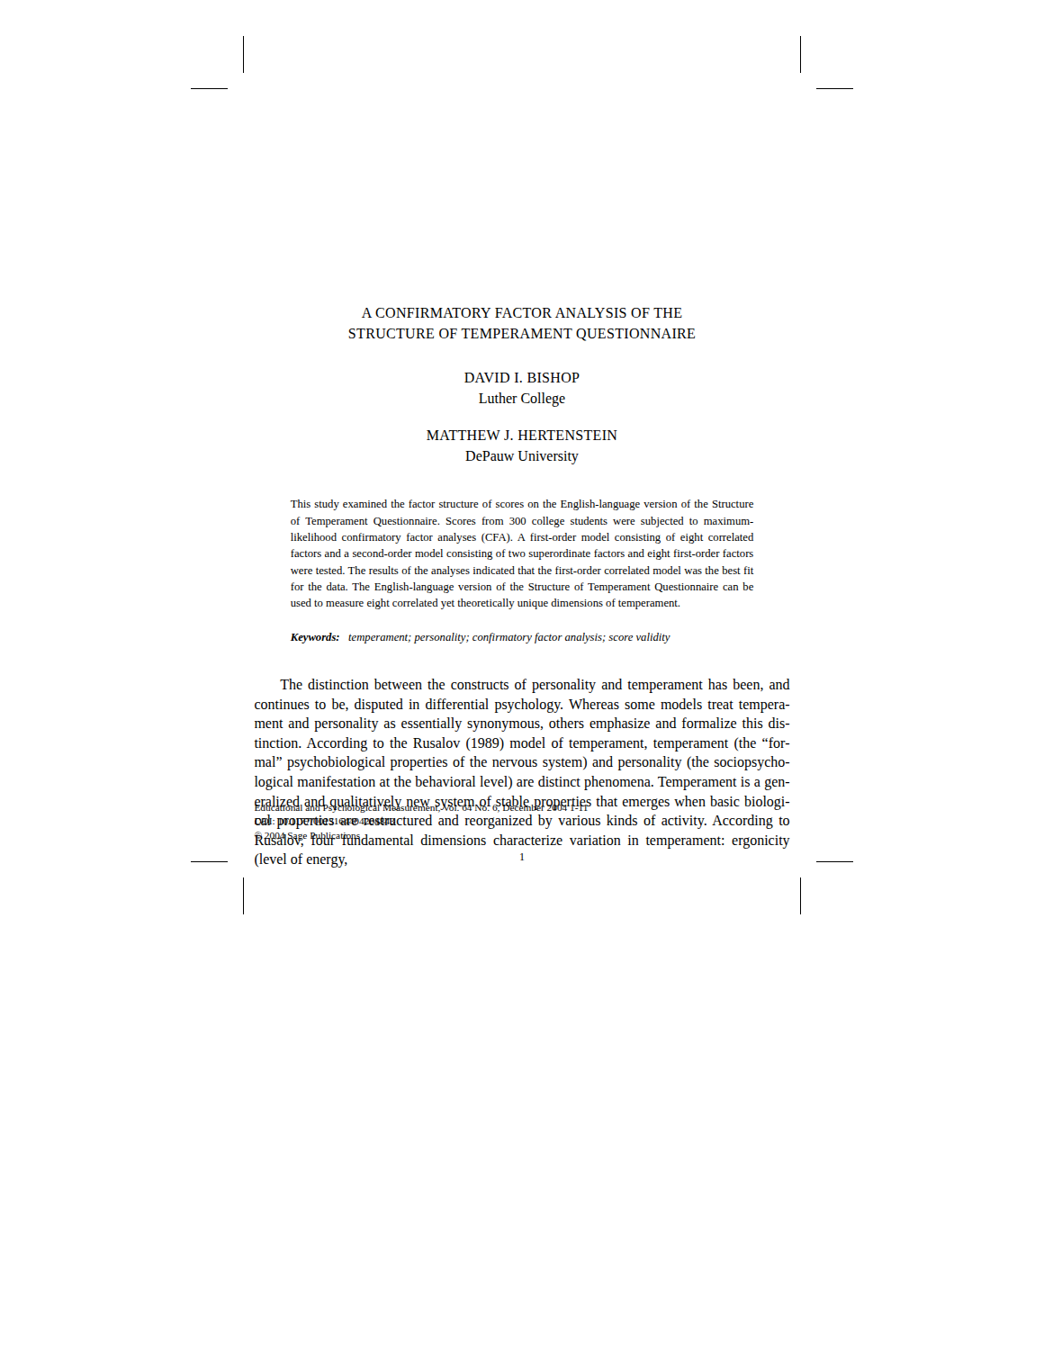A CONFIRMATORY FACTOR ANALYSIS OF THE
STRUCTURE OF TEMPERAMENT QUESTIONNAIRE
DAVID I. BISHOP
Luther College
MATTHEW J. HERTENSTEIN
DePauw University
This study examined the factor structure of scores on the English-language version of the Structure of Temperament Questionnaire. Scores from 300 college students were subjected to maximum-likelihood confirmatory factor analyses (CFA). A first-order model consisting of eight correlated factors and a second-order model consisting of two superordinate factors and eight first-order factors were tested. The results of the analyses indicated that the first-order correlated model was the best fit for the data. The English-language version of the Structure of Temperament Questionnaire can be used to measure eight correlated yet theoretically unique dimensions of temperament.
Keywords: temperament; personality; confirmatory factor analysis; score validity
The distinction between the constructs of personality and temperament has been, and continues to be, disputed in differential psychology. Whereas some models treat temperament and personality as essentially synonymous, others emphasize and formalize this distinction. According to the Rusalov (1989) model of temperament, temperament (the “formal” psychobiological properties of the nervous system) and personality (the sociopsychological manifestation at the behavioral level) are distinct phenomena. Temperament is a generalized and qualitatively new system of stable properties that emerges when basic biological properties are restructured and reorganized by various kinds of activity. According to Rusalov, four fundamental dimensions characterize variation in temperament: ergonicity (level of energy,
Educational and Psychological Measurement, Vol. 64 No. 6, December 2004 1-11
DOI: 10.1177/0013164404264843
© 2004 Sage Publications
1